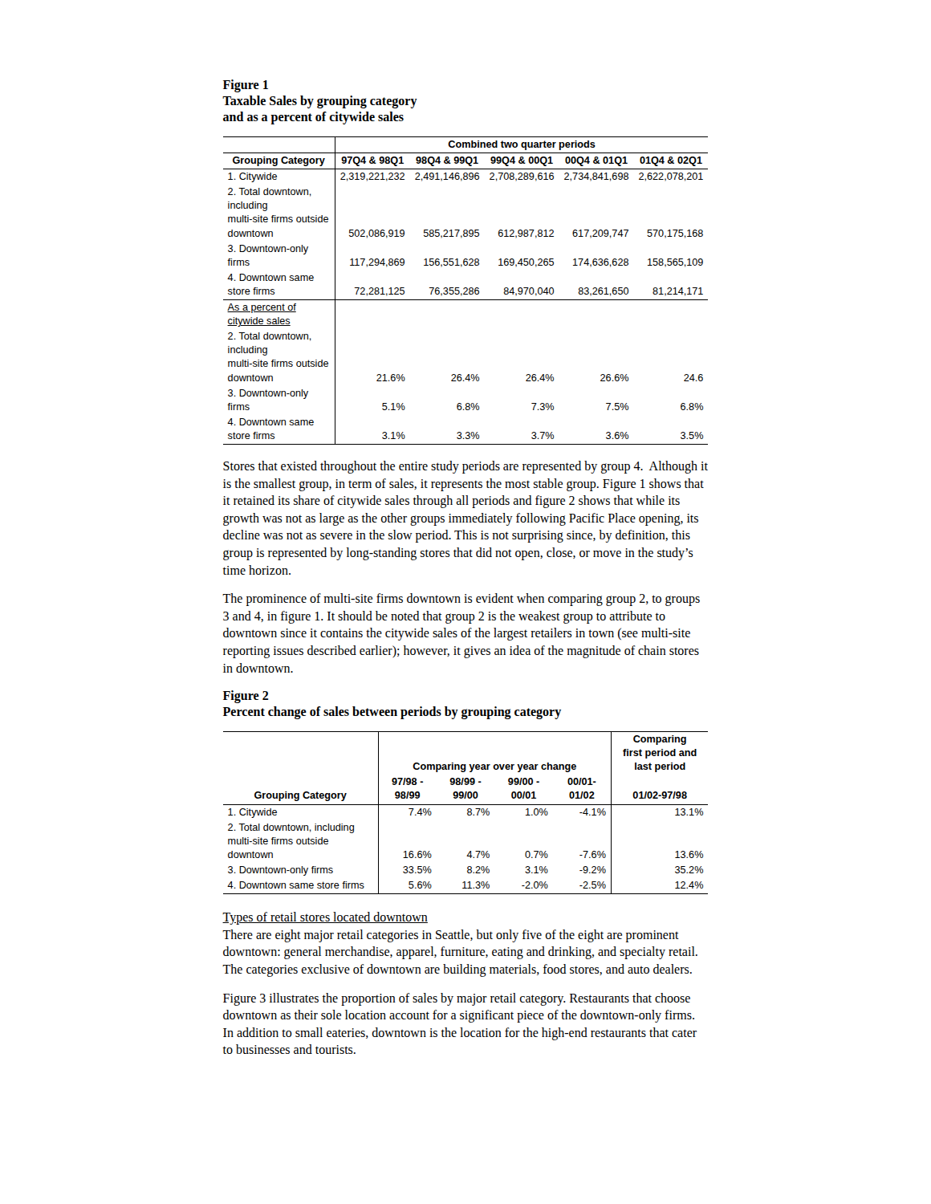Figure 1
Taxable Sales by grouping category
and as a percent of citywide sales
| | Combined two quarter periods |
| --- | --- |
| Grouping Category | 97Q4 & 98Q1 | 98Q4 & 99Q1 | 99Q4 & 00Q1 | 00Q4 & 01Q1 | 01Q4 & 02Q1 |
| 1. Citywide | 2,319,221,232 | 2,491,146,896 | 2,708,289,616 | 2,734,841,698 | 2,622,078,201 |
| 2. Total downtown, including multi-site firms outside downtown | 502,086,919 | 585,217,895 | 612,987,812 | 617,209,747 | 570,175,168 |
| 3. Downtown-only firms | 117,294,869 | 156,551,628 | 169,450,265 | 174,636,628 | 158,565,109 |
| 4. Downtown same store firms | 72,281,125 | 76,355,286 | 84,970,040 | 83,261,650 | 81,214,171 |
| As a percent of citywide sales | | | | | |
| 2. Total downtown, including multi-site firms outside downtown | 21.6% | 26.4% | 26.4% | 26.6% | 24.6 |
| 3. Downtown-only firms | 5.1% | 6.8% | 7.3% | 7.5% | 6.8% |
| 4. Downtown same store firms | 3.1% | 3.3% | 3.7% | 3.6% | 3.5% |
Stores that existed throughout the entire study periods are represented by group 4. Although it is the smallest group, in term of sales, it represents the most stable group. Figure 1 shows that it retained its share of citywide sales through all periods and figure 2 shows that while its growth was not as large as the other groups immediately following Pacific Place opening, its decline was not as severe in the slow period. This is not surprising since, by definition, this group is represented by long-standing stores that did not open, close, or move in the study’s time horizon.
The prominence of multi-site firms downtown is evident when comparing group 2, to groups 3 and 4, in figure 1. It should be noted that group 2 is the weakest group to attribute to downtown since it contains the citywide sales of the largest retailers in town (see multi-site reporting issues described earlier); however, it gives an idea of the magnitude of chain stores in downtown.
Figure 2
Percent change of sales between periods by grouping category
| | Comparing year over year change | Comparing first period and last period |
| --- | --- | --- |
| Grouping Category | 97/98 - 98/99 | 98/99 - 99/00 | 99/00 - 00/01 | 00/01- 01/02 | 01/02-97/98 |
| 1. Citywide | 7.4% | 8.7% | 1.0% | -4.1% | 13.1% |
| 2. Total downtown, including multi-site firms outside downtown | 16.6% | 4.7% | 0.7% | -7.6% | 13.6% |
| 3. Downtown-only firms | 33.5% | 8.2% | 3.1% | -9.2% | 35.2% |
| 4. Downtown same store firms | 5.6% | 11.3% | -2.0% | -2.5% | 12.4% |
Types of retail stores located downtown
There are eight major retail categories in Seattle, but only five of the eight are prominent downtown: general merchandise, apparel, furniture, eating and drinking, and specialty retail. The categories exclusive of downtown are building materials, food stores, and auto dealers.
Figure 3 illustrates the proportion of sales by major retail category. Restaurants that choose downtown as their sole location account for a significant piece of the downtown-only firms. In addition to small eateries, downtown is the location for the high-end restaurants that cater to businesses and tourists.